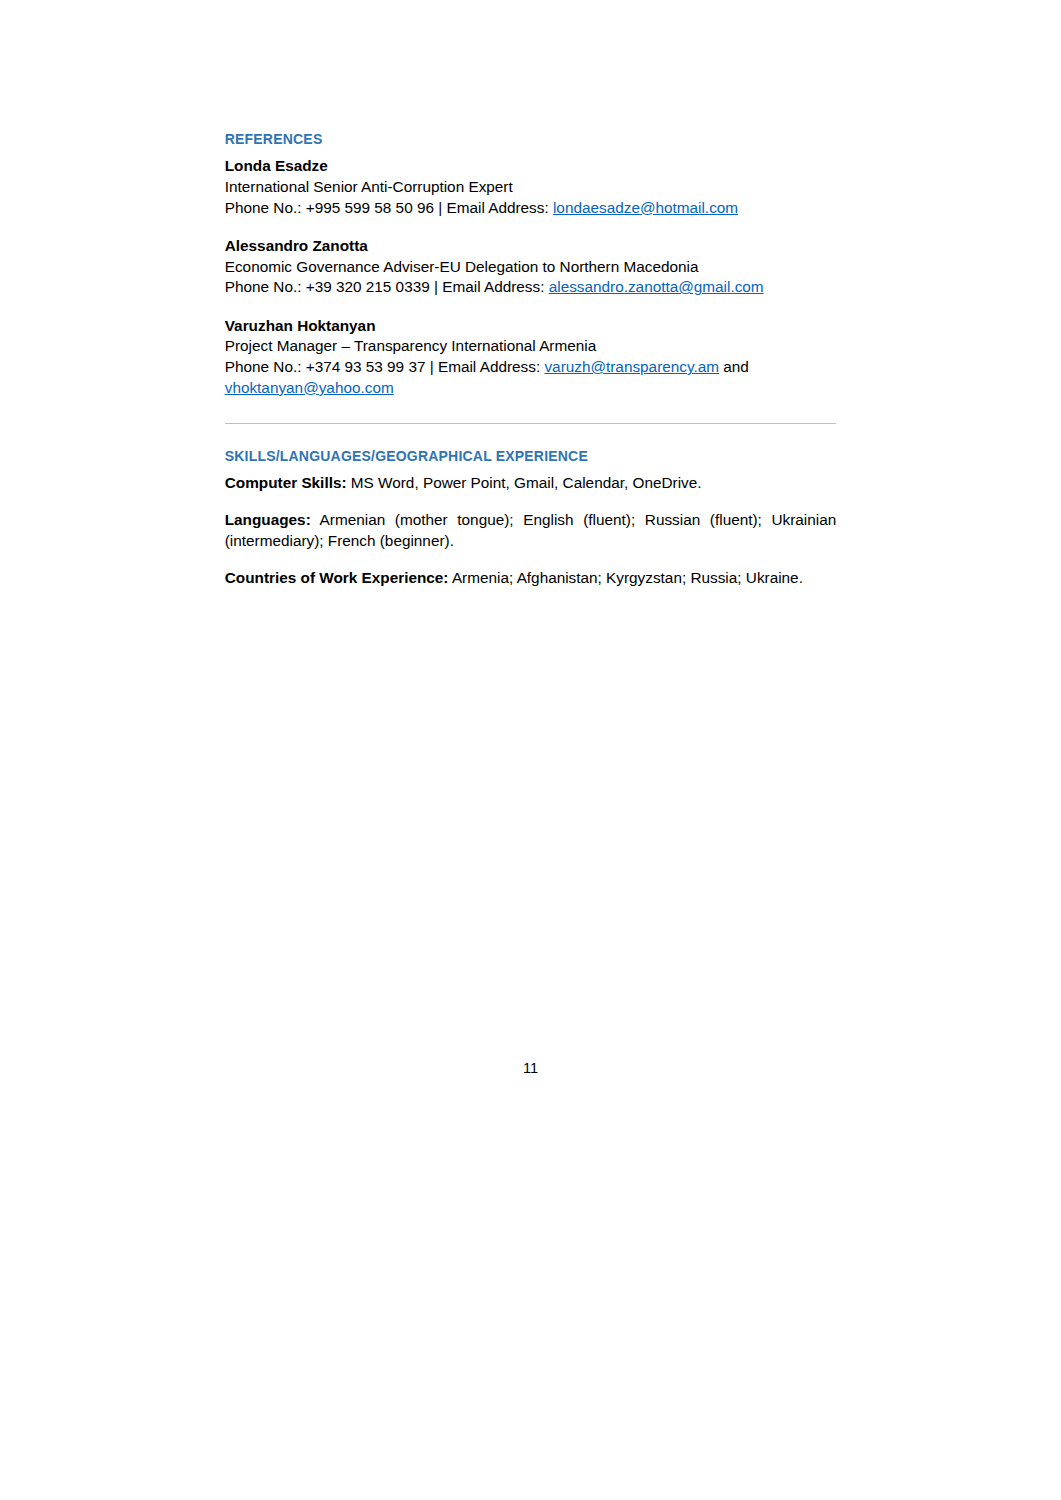References
Londa Esadze
International Senior Anti-Corruption Expert
Phone No.: +995 599 58 50 96 | Email Address: londaesadze@hotmail.com
Alessandro Zanotta
Economic Governance Adviser-EU Delegation to Northern Macedonia
Phone No.: +39 320 215 0339 | Email Address: alessandro.zanotta@gmail.com
Varuzhan Hoktanyan
Project Manager – Transparency International Armenia
Phone No.: +374 93 53 99 37 | Email Address: varuzh@transparency.am and vhoktanyan@yahoo.com
Skills/Languages/Geographical Experience
Computer Skills: MS Word, Power Point, Gmail, Calendar, OneDrive.
Languages: Armenian (mother tongue); English (fluent); Russian (fluent); Ukrainian (intermediary); French (beginner).
Countries of Work Experience: Armenia; Afghanistan; Kyrgyzstan; Russia; Ukraine.
11